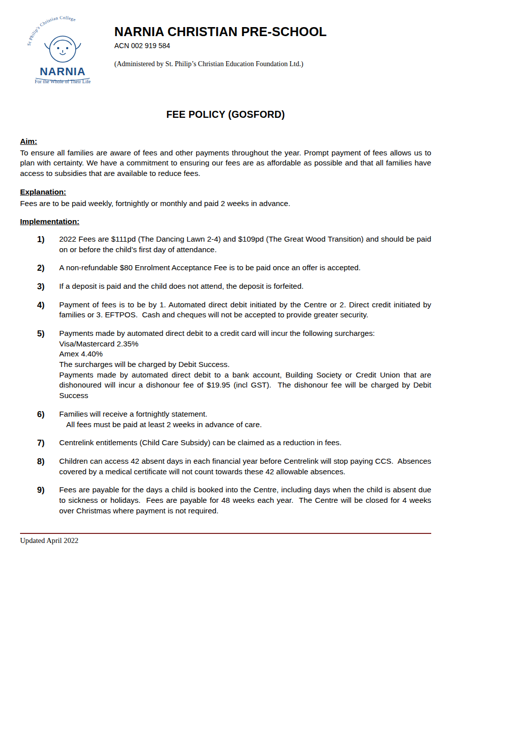Narnia Christian Pre-School logo St Philip's Christian College NARNIA For the Whole of Their Life
NARNIA CHRISTIAN PRE-SCHOOL
ACN 002 919 584
(Administered by St. Philip’s Christian Education Foundation Ltd.)
FEE POLICY (GOSFORD)
Aim:
To ensure all families are aware of fees and other payments throughout the year. Prompt payment of fees allows us to plan with certainty. We have a commitment to ensuring our fees are as affordable as possible and that all families have access to subsidies that are available to reduce fees.
Explanation:
Fees are to be paid weekly, fortnightly or monthly and paid 2 weeks in advance.
Implementation:
2022 Fees are $111pd (The Dancing Lawn 2-4) and $109pd (The Great Wood Transition) and should be paid on or before the child’s first day of attendance.
A non-refundable $80 Enrolment Acceptance Fee is to be paid once an offer is accepted.
If a deposit is paid and the child does not attend, the deposit is forfeited.
Payment of fees is to be by 1. Automated direct debit initiated by the Centre or 2. Direct credit initiated by families or 3. EFTPOS. Cash and cheques will not be accepted to provide greater security.
Payments made by automated direct debit to a credit card will incur the following surcharges: Visa/Mastercard 2.35% Amex 4.40% The surcharges will be charged by Debit Success. Payments made by automated direct debit to a bank account, Building Society or Credit Union that are dishonoured will incur a dishonour fee of $19.95 (incl GST). The dishonour fee will be charged by Debit Success
Families will receive a fortnightly statement. All fees must be paid at least 2 weeks in advance of care.
Centrelink entitlements (Child Care Subsidy) can be claimed as a reduction in fees.
Children can access 42 absent days in each financial year before Centrelink will stop paying CCS. Absences covered by a medical certificate will not count towards these 42 allowable absences.
Fees are payable for the days a child is booked into the Centre, including days when the child is absent due to sickness or holidays. Fees are payable for 48 weeks each year. The Centre will be closed for 4 weeks over Christmas where payment is not required.
Updated April 2022